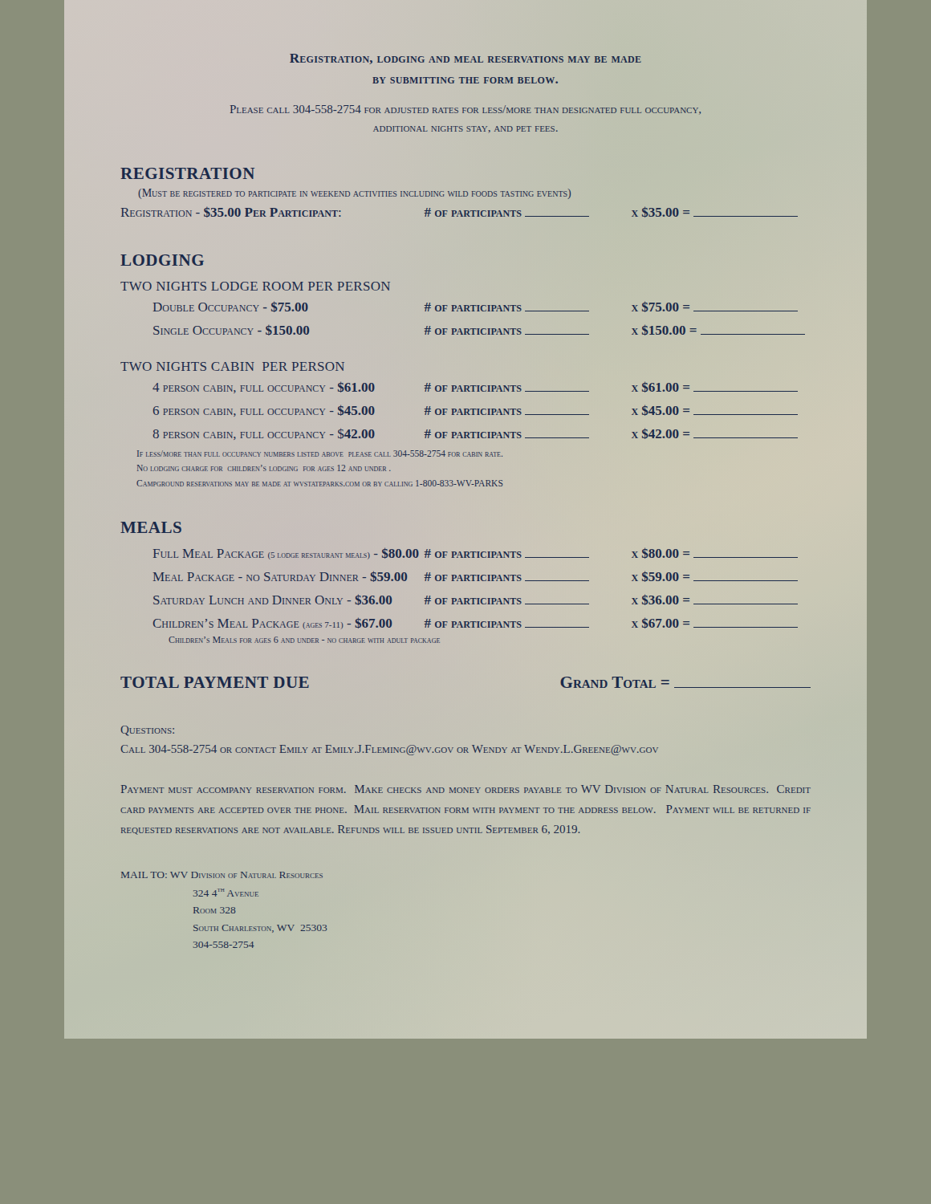Registration, lodging and meal reservations may be made by submitting the form below.
Please call 304-558-2754 for adjusted rates for less/more than designated full occupancy,
additional nights stay, and pet fees.
REGISTRATION
(Must be registered to participate in weekend activities including wild foods tasting events)
| Registration - $35.00 Per Participant : | # of participants | x $35.00 = |
LODGING
TWO NIGHTS LODGE ROOM PER PERSON
| Double Occupancy - $75.00 | # of participants | x $75.00 = |
| Single Occupancy - $150.00 | # of participants | x $150.00 = |
TWO NIGHTS CABIN PER PERSON
| 4 person cabin, full occupancy - $61.00 | # of participants | x $61.00 = |
| 6 person cabin, full occupancy - $45.00 | # of participants | x $45.00 = |
| 8 person cabin, full occupancy - $ 42.00 | # of participants | x $42.00 = |
If less/more than full occupancy numbers listed above please call 304-558-2754 for cabin rate.
No lodging charge for children’s lodging for ages 12 and under .
Campground reservations may be made at wvstateparks.com or by calling 1-800-833-WV-PARKS
MEALS
| Full Meal Package (5 lodge restaurant meals) - $80.00 | # of participants | x $80.00 = |
| Meal Package - no Saturday Dinner - $59.00 | # of participants | x $59.00 = |
| Saturday Lunch and Dinner Only - $36.00 | # of participants | x $36.00 = |
| Children’s Meal Package (ages 7-11) - $67.00 | # of participants | x $67.00 = |
Children’s Meals for ages 6 and under - no charge with adult package
TOTAL PAYMENT DUE
Grand Total =
Questions:
Call 304-558-2754 or contact Emily at Emily.J.Fleming@wv.gov or Wendy at Wendy.L.Greene@wv.gov
Payment must accompany reservation form. Make checks and money orders payable to WV Division of Natural Resources. Credit card payments are accepted over the phone. Mail reservation form with payment to the address below. Payment will be returned if requested reservations are not available. Refunds will be issued until September 6, 2019.
MAIL TO: WV Division of Natural Resources
324 4th Avenue
Room 328
South Charleston, WV 25303
304-558-2754